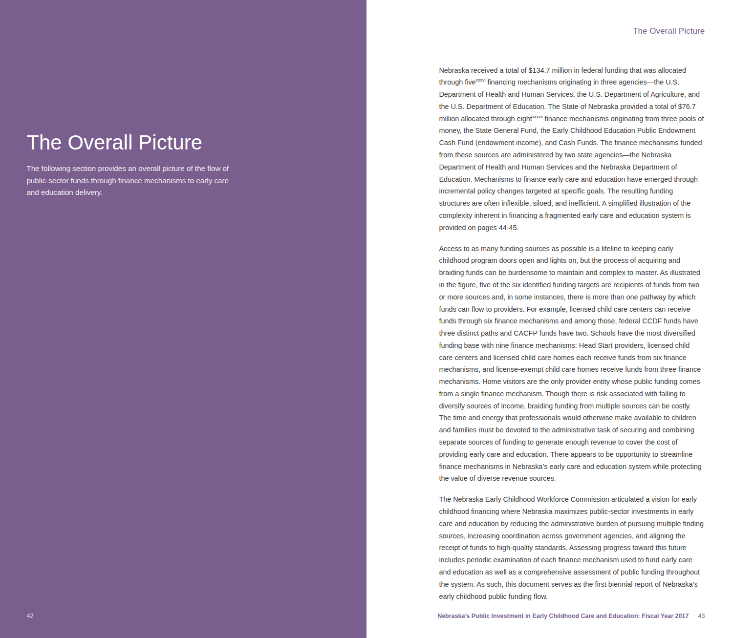The Overall Picture
The following section provides an overall picture of the flow of public-sector funds through finance mechanisms to early care and education delivery.
42
The Overall Picture
Nebraska received a total of $134.7 million in federal funding that was allocated through fivexxxvi financing mechanisms originating in three agencies—the U.S. Department of Health and Human Services, the U.S. Department of Agriculture, and the U.S. Department of Education. The State of Nebraska provided a total of $76.7 million allocated through eightxxxvii finance mechanisms originating from three pools of money, the State General Fund, the Early Childhood Education Public Endowment Cash Fund (endowment income), and Cash Funds. The finance mechanisms funded from these sources are administered by two state agencies—the Nebraska Department of Health and Human Services and the Nebraska Department of Education. Mechanisms to finance early care and education have emerged through incremental policy changes targeted at specific goals. The resulting funding structures are often inflexible, siloed, and inefficient. A simplified illustration of the complexity inherent in financing a fragmented early care and education system is provided on pages 44-45.
Access to as many funding sources as possible is a lifeline to keeping early childhood program doors open and lights on, but the process of acquiring and braiding funds can be burdensome to maintain and complex to master. As illustrated in the figure, five of the six identified funding targets are recipients of funds from two or more sources and, in some instances, there is more than one pathway by which funds can flow to providers. For example, licensed child care centers can receive funds through six finance mechanisms and among those, federal CCDF funds have three distinct paths and CACFP funds have two. Schools have the most diversified funding base with nine finance mechanisms: Head Start providers, licensed child care centers and licensed child care homes each receive funds from six finance mechanisms, and license-exempt child care homes receive funds from three finance mechanisms. Home visitors are the only provider entity whose public funding comes from a single finance mechanism. Though there is risk associated with failing to diversify sources of income, braiding funding from multiple sources can be costly. The time and energy that professionals would otherwise make available to children and families must be devoted to the administrative task of securing and combining separate sources of funding to generate enough revenue to cover the cost of providing early care and education. There appears to be opportunity to streamline finance mechanisms in Nebraska’s early care and education system while protecting the value of diverse revenue sources.
The Nebraska Early Childhood Workforce Commission articulated a vision for early childhood financing where Nebraska maximizes public-sector investments in early care and education by reducing the administrative burden of pursuing multiple finding sources, increasing coordination across government agencies, and aligning the receipt of funds to high-quality standards. Assessing progress toward this future includes periodic examination of each finance mechanism used to fund early care and education as well as a comprehensive assessment of public funding throughout the system. As such, this document serves as the first biennial report of Nebraska’s early childhood public funding flow.
Nebraska’s Public Investment in Early Childhood Care and Education: Fiscal Year 2017 43